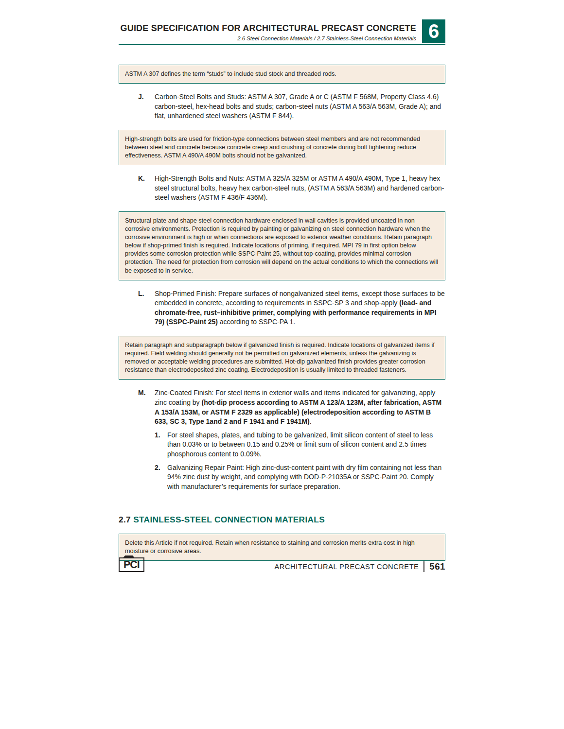6
GUIDE SPECIFICATION FOR ARCHITECTURAL PRECAST CONCRETE
2.6 Steel Connection Materials / 2.7 Stainless-Steel Connection Materials
ASTM A 307 defines the term “studs” to include stud stock and threaded rods.
J.
Carbon-Steel Bolts and Studs: ASTM A 307, Grade A or C (ASTM F 568M, Property Class 4.6) carbon-steel, hex-head bolts and studs; carbon-steel nuts (ASTM A 563/A 563M, Grade A); and flat, unhardened steel washers (ASTM F 844).
High-strength bolts are used for friction-type connections between steel members and are not recommended between steel and concrete because concrete creep and crushing of concrete during bolt tightening reduce effectiveness. ASTM A 490/A 490M bolts should not be galvanized.
K.
High-Strength Bolts and Nuts: ASTM A 325/A 325M or ASTM A 490/A 490M, Type 1, heavy hex steel structural bolts, heavy hex carbon-steel nuts, (ASTM A 563/A 563M) and hardened carbon-steel washers (ASTM F 436/F 436M).
Structural plate and shape steel connection hardware enclosed in wall cavities is provided uncoated in non corrosive environments. Protection is required by painting or galvanizing on steel connection hardware when the corrosive environment is high or when connections are exposed to exterior weather conditions. Retain paragraph below if shop-primed finish is required. Indicate locations of priming, if required. MPI 79 in first option below provides some corrosion protection while SSPC-Paint 25, without top-coating, provides minimal corrosion protection. The need for protection from corrosion will depend on the actual conditions to which the connections will be exposed to in service.
L.
Shop-Primed Finish: Prepare surfaces of nongalvanized steel items, except those surfaces to be embedded in concrete, according to requirements in SSPC-SP 3 and shop-apply (lead- and chromate-free, rust–inhibitive primer, complying with performance requirements in MPI 79) (SSPC-Paint 25) according to SSPC-PA 1.
Retain paragraph and subparagraph below if galvanized finish is required. Indicate locations of galvanized items if required. Field welding should generally not be permitted on galvanized elements, unless the galvanizing is removed or acceptable welding procedures are submitted. Hot-dip galvanized finish provides greater corrosion resistance than electrodeposited zinc coating. Electrodeposition is usually limited to threaded fasteners.
M.
Zinc-Coated Finish: For steel items in exterior walls and items indicated for galvanizing, apply zinc coating by (hot-dip process according to ASTM A 123/A 123M, after fabrication, ASTM A 153/A 153M, or ASTM F 2329 as applicable) (electrodeposition according to ASTM B 633, SC 3, Type 1and 2 and F 1941 and F 1941M).
1.
For steel shapes, plates, and tubing to be galvanized, limit silicon content of steel to less than 0.03% or to between 0.15 and 0.25% or limit sum of silicon content and 2.5 times phosphorous content to 0.09%.
2.
Galvanizing Repair Paint: High zinc-dust-content paint with dry film containing not less than 94% zinc dust by weight, and complying with DOD-P-21035A or SSPC-Paint 20. Comply with manufacturer’s requirements for surface preparation.
2.7 STAINLESS-STEEL CONNECTION MATERIALS
Delete this Article if not required. Retain when resistance to staining and corrosion merits extra cost in high moisture or corrosive areas.
PCI
ARCHITECTURAL PRECAST CONCRETE 561